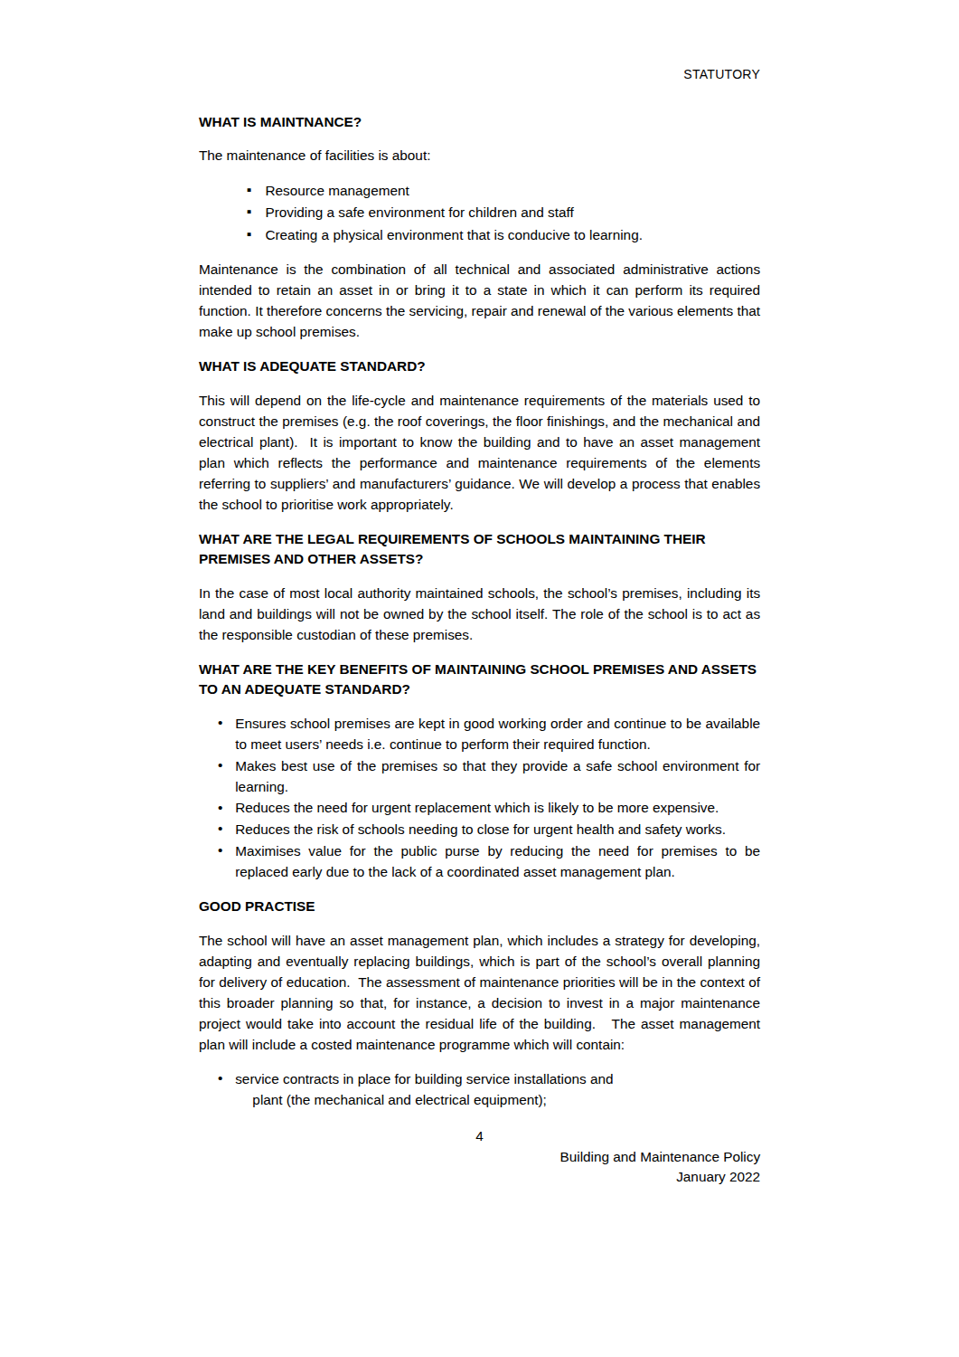STATUTORY
WHAT IS MAINTNANCE?
The maintenance of facilities is about:
Resource management
Providing a safe environment for children and staff
Creating a physical environment that is conducive to learning.
Maintenance is the combination of all technical and associated administrative actions intended to retain an asset in or bring it to a state in which it can perform its required function. It therefore concerns the servicing, repair and renewal of the various elements that make up school premises.
WHAT IS ADEQUATE STANDARD?
This will depend on the life-cycle and maintenance requirements of the materials used to construct the premises (e.g. the roof coverings, the floor finishings, and the mechanical and electrical plant). It is important to know the building and to have an asset management plan which reflects the performance and maintenance requirements of the elements referring to suppliers’ and manufacturers’ guidance. We will develop a process that enables the school to prioritise work appropriately.
WHAT ARE THE LEGAL REQUIREMENTS OF SCHOOLS MAINTAINING THEIR PREMISES AND OTHER ASSETS?
In the case of most local authority maintained schools, the school’s premises, including its land and buildings will not be owned by the school itself. The role of the school is to act as the responsible custodian of these premises.
WHAT ARE THE KEY BENEFITS OF MAINTAINING SCHOOL PREMISES AND ASSETS TO AN ADEQUATE STANDARD?
Ensures school premises are kept in good working order and continue to be available to meet users’ needs i.e. continue to perform their required function.
Makes best use of the premises so that they provide a safe school environment for learning.
Reduces the need for urgent replacement which is likely to be more expensive.
Reduces the risk of schools needing to close for urgent health and safety works.
Maximises value for the public purse by reducing the need for premises to be replaced early due to the lack of a coordinated asset management plan.
GOOD PRACTISE
The school will have an asset management plan, which includes a strategy for developing, adapting and eventually replacing buildings, which is part of the school’s overall planning for delivery of education. The assessment of maintenance priorities will be in the context of this broader planning so that, for instance, a decision to invest in a major maintenance project would take into account the residual life of the building. The asset management plan will include a costed maintenance programme which will contain:
service contracts in place for building service installations andplant (the mechanical and electrical equipment);
4
Building and Maintenance Policy
January 2022